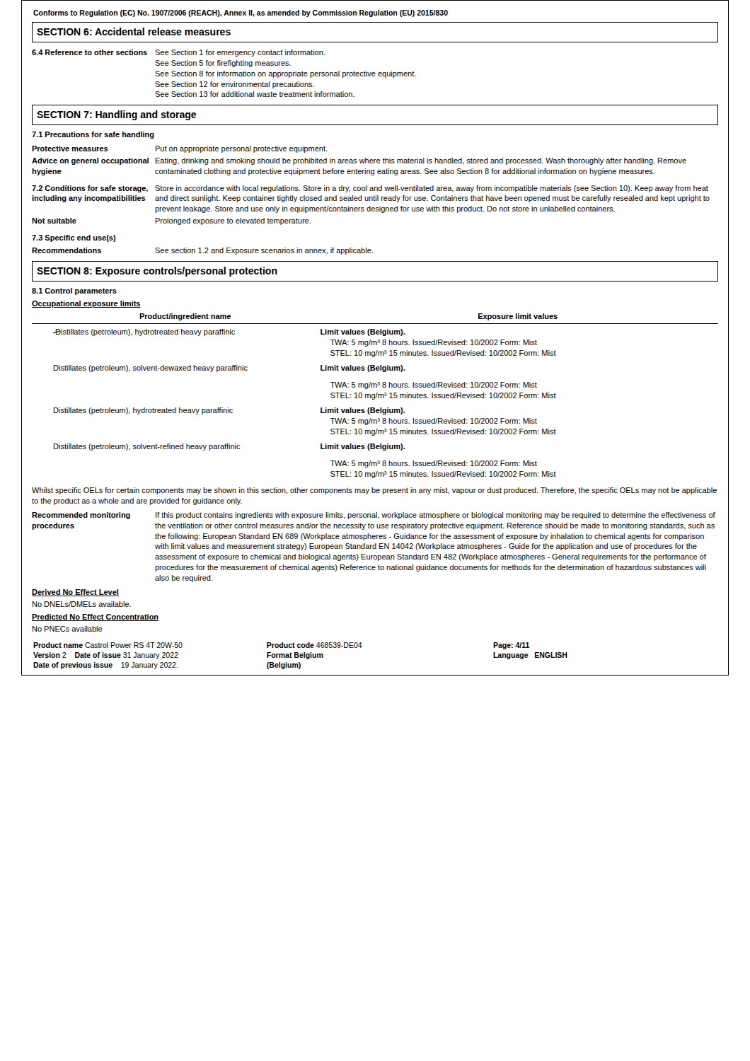Conforms to Regulation (EC) No. 1907/2006 (REACH), Annex II, as amended by Commission Regulation (EU) 2015/830
SECTION 6: Accidental release measures
| 6.4 Reference to other sections | See Section 1 for emergency contact information. See Section 5 for firefighting measures. See Section 8 for information on appropriate personal protective equipment. See Section 12 for environmental precautions. See Section 13 for additional waste treatment information. |
SECTION 7: Handling and storage
7.1 Precautions for safe handling
| Protective measures | Put on appropriate personal protective equipment. |
| Advice on general occupational hygiene | Eating, drinking and smoking should be prohibited in areas where this material is handled, stored and processed. Wash thoroughly after handling. Remove contaminated clothing and protective equipment before entering eating areas. See also Section 8 for additional information on hygiene measures. |
| 7.2 Conditions for safe storage, including any incompatibilities | Store in accordance with local regulations. Store in a dry, cool and well-ventilated area, away from incompatible materials (see Section 10). Keep away from heat and direct sunlight. Keep container tightly closed and sealed until ready for use. Containers that have been opened must be carefully resealed and kept upright to prevent leakage. Store and use only in equipment/containers designed for use with this product. Do not store in unlabelled containers. |
| Not suitable | Prolonged exposure to elevated temperature. |
7.3 Specific end use(s)
| Recommendations | See section 1.2 and Exposure scenarios in annex, if applicable. |
SECTION 8: Exposure controls/personal protection
8.1 Control parameters
Occupational exposure limits
| Product/ingredient name | Exposure limit values |
| --- | --- |
| Distillates (petroleum), hydrotreated heavy paraffinic | Limit values (Belgium). TWA: 5 mg/m³ 8 hours. Issued/Revised: 10/2002 Form: Mist STEL: 10 mg/m³ 15 minutes. Issued/Revised: 10/2002 Form: Mist |
| Distillates (petroleum), solvent-dewaxed heavy paraffinic | Limit values (Belgium). TWA: 5 mg/m³ 8 hours. Issued/Revised: 10/2002 Form: Mist STEL: 10 mg/m³ 15 minutes. Issued/Revised: 10/2002 Form: Mist |
| Distillates (petroleum), hydrotreated heavy paraffinic | Limit values (Belgium). TWA: 5 mg/m³ 8 hours. Issued/Revised: 10/2002 Form: Mist STEL: 10 mg/m³ 15 minutes. Issued/Revised: 10/2002 Form: Mist |
| Distillates (petroleum), solvent-refined heavy paraffinic | Limit values (Belgium). TWA: 5 mg/m³ 8 hours. Issued/Revised: 10/2002 Form: Mist STEL: 10 mg/m³ 15 minutes. Issued/Revised: 10/2002 Form: Mist |
Whilst specific OELs for certain components may be shown in this section, other components may be present in any mist, vapour or dust produced. Therefore, the specific OELs may not be applicable to the product as a whole and are provided for guidance only.
| Recommended monitoring procedures | If this product contains ingredients with exposure limits, personal, workplace atmosphere or biological monitoring may be required to determine the effectiveness of the ventilation or other control measures and/or the necessity to use respiratory protective equipment. Reference should be made to monitoring standards, such as the following: European Standard EN 689 (Workplace atmospheres - Guidance for the assessment of exposure by inhalation to chemical agents for comparison with limit values and measurement strategy) European Standard EN 14042 (Workplace atmospheres - Guide for the application and use of procedures for the assessment of exposure to chemical and biological agents) European Standard EN 482 (Workplace atmospheres - General requirements for the performance of procedures for the measurement of chemical agents) Reference to national guidance documents for methods for the determination of hazardous substances will also be required. |
Derived No Effect Level
No DNELs/DMELs available.
Predicted No Effect Concentration
No PNECs available
| Product name Castrol Power RS 4T 20W-50 | Product code 468539-DE04 | Page: 4/11 |
| Version 2 Date of issue 31 January 2022 | Format Belgium | Language ENGLISH |
| Date of previous issue 19 January 2022. | (Belgium) | |